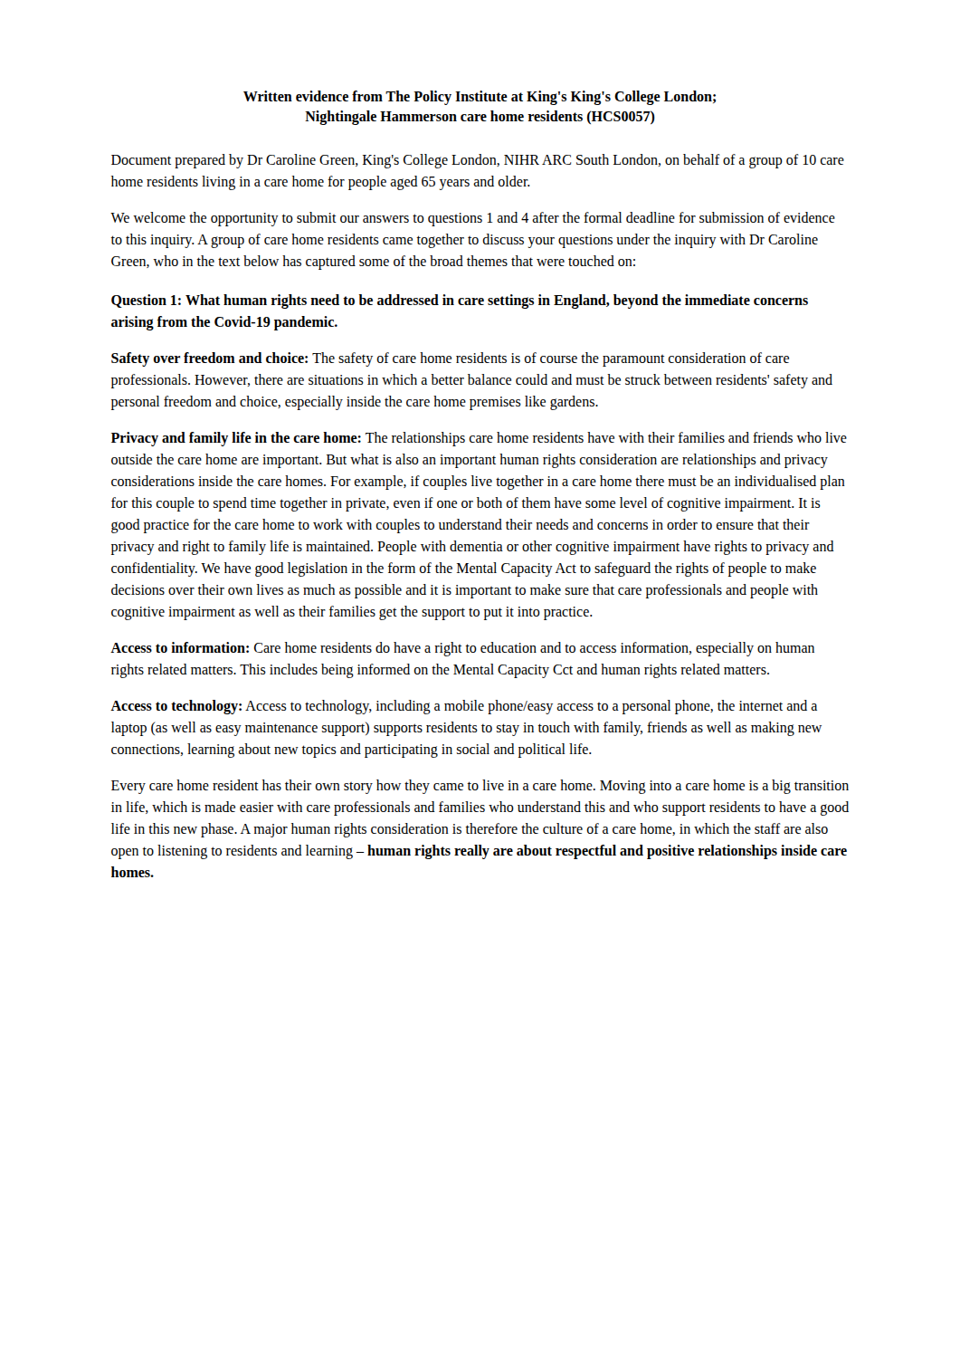Written evidence from The Policy Institute at King's King's College London;
Nightingale Hammerson care home residents (HCS0057)
Document prepared by Dr Caroline Green, King's College London, NIHR ARC South London, on behalf of a group of 10 care home residents living in a care home for people aged 65 years and older.
We welcome the opportunity to submit our answers to questions 1 and 4 after the formal deadline for submission of evidence to this inquiry. A group of care home residents came together to discuss your questions under the inquiry with Dr Caroline Green, who in the text below has captured some of the broad themes that were touched on:
Question 1: What human rights need to be addressed in care settings in England, beyond the immediate concerns arising from the Covid-19 pandemic.
Safety over freedom and choice: The safety of care home residents is of course the paramount consideration of care professionals. However, there are situations in which a better balance could and must be struck between residents' safety and personal freedom and choice, especially inside the care home premises like gardens.
Privacy and family life in the care home: The relationships care home residents have with their families and friends who live outside the care home are important. But what is also an important human rights consideration are relationships and privacy considerations inside the care homes. For example, if couples live together in a care home there must be an individualised plan for this couple to spend time together in private, even if one or both of them have some level of cognitive impairment. It is good practice for the care home to work with couples to understand their needs and concerns in order to ensure that their privacy and right to family life is maintained. People with dementia or other cognitive impairment have rights to privacy and confidentiality. We have good legislation in the form of the Mental Capacity Act to safeguard the rights of people to make decisions over their own lives as much as possible and it is important to make sure that care professionals and people with cognitive impairment as well as their families get the support to put it into practice.
Access to information: Care home residents do have a right to education and to access information, especially on human rights related matters. This includes being informed on the Mental Capacity Cct and human rights related matters.
Access to technology: Access to technology, including a mobile phone/easy access to a personal phone, the internet and a laptop (as well as easy maintenance support) supports residents to stay in touch with family, friends as well as making new connections, learning about new topics and participating in social and political life.
Every care home resident has their own story how they came to live in a care home. Moving into a care home is a big transition in life, which is made easier with care professionals and families who understand this and who support residents to have a good life in this new phase. A major human rights consideration is therefore the culture of a care home, in which the staff are also open to listening to residents and learning – human rights really are about respectful and positive relationships inside care homes.